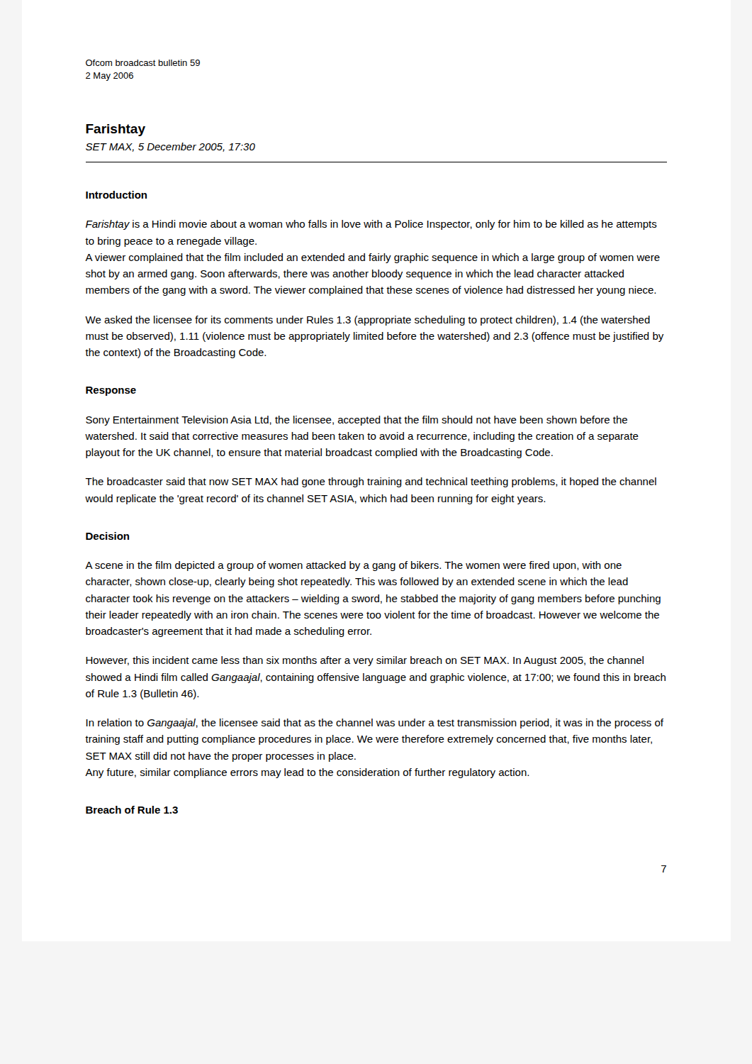Ofcom broadcast bulletin 59
2 May 2006
Farishtay
SET MAX, 5 December 2005, 17:30
Introduction
Farishtay is a Hindi movie about a woman who falls in love with a Police Inspector, only for him to be killed as he attempts to bring peace to a renegade village.
A viewer complained that the film included an extended and fairly graphic sequence in which a large group of women were shot by an armed gang. Soon afterwards, there was another bloody sequence in which the lead character attacked members of the gang with a sword. The viewer complained that these scenes of violence had distressed her young niece.
We asked the licensee for its comments under Rules 1.3 (appropriate scheduling to protect children), 1.4 (the watershed must be observed), 1.11 (violence must be appropriately limited before the watershed) and 2.3 (offence must be justified by the context) of the Broadcasting Code.
Response
Sony Entertainment Television Asia Ltd, the licensee, accepted that the film should not have been shown before the watershed. It said that corrective measures had been taken to avoid a recurrence, including the creation of a separate playout for the UK channel, to ensure that material broadcast complied with the Broadcasting Code.
The broadcaster said that now SET MAX had gone through training and technical teething problems, it hoped the channel would replicate the 'great record' of its channel SET ASIA, which had been running for eight years.
Decision
A scene in the film depicted a group of women attacked by a gang of bikers. The women were fired upon, with one character, shown close-up, clearly being shot repeatedly. This was followed by an extended scene in which the lead character took his revenge on the attackers – wielding a sword, he stabbed the majority of gang members before punching their leader repeatedly with an iron chain. The scenes were too violent for the time of broadcast. However we welcome the broadcaster's agreement that it had made a scheduling error.
However, this incident came less than six months after a very similar breach on SET MAX. In August 2005, the channel showed a Hindi film called Gangaajal, containing offensive language and graphic violence, at 17:00; we found this in breach of Rule 1.3 (Bulletin 46).
In relation to Gangaajal, the licensee said that as the channel was under a test transmission period, it was in the process of training staff and putting compliance procedures in place. We were therefore extremely concerned that, five months later, SET MAX still did not have the proper processes in place.
Any future, similar compliance errors may lead to the consideration of further regulatory action.
Breach of Rule 1.3
7